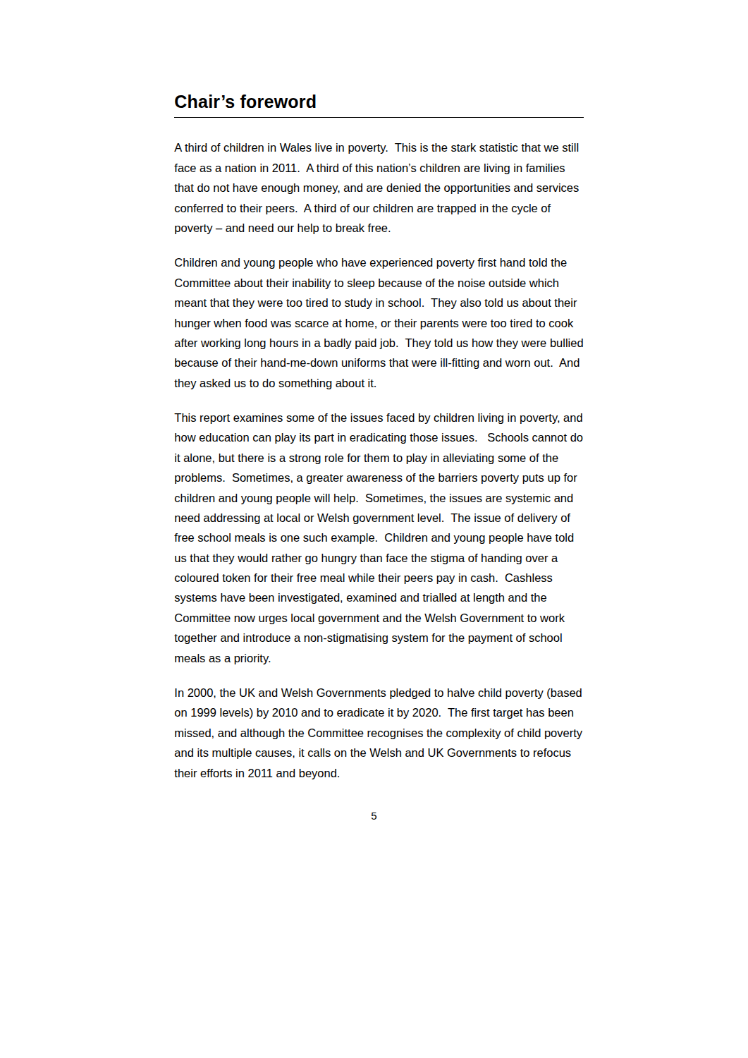Chair’s foreword
A third of children in Wales live in poverty. This is the stark statistic that we still face as a nation in 2011. A third of this nation’s children are living in families that do not have enough money, and are denied the opportunities and services conferred to their peers. A third of our children are trapped in the cycle of poverty – and need our help to break free.
Children and young people who have experienced poverty first hand told the Committee about their inability to sleep because of the noise outside which meant that they were too tired to study in school. They also told us about their hunger when food was scarce at home, or their parents were too tired to cook after working long hours in a badly paid job. They told us how they were bullied because of their hand-me-down uniforms that were ill-fitting and worn out. And they asked us to do something about it.
This report examines some of the issues faced by children living in poverty, and how education can play its part in eradicating those issues. Schools cannot do it alone, but there is a strong role for them to play in alleviating some of the problems. Sometimes, a greater awareness of the barriers poverty puts up for children and young people will help. Sometimes, the issues are systemic and need addressing at local or Welsh government level. The issue of delivery of free school meals is one such example. Children and young people have told us that they would rather go hungry than face the stigma of handing over a coloured token for their free meal while their peers pay in cash. Cashless systems have been investigated, examined and trialled at length and the Committee now urges local government and the Welsh Government to work together and introduce a non-stigmatising system for the payment of school meals as a priority.
In 2000, the UK and Welsh Governments pledged to halve child poverty (based on 1999 levels) by 2010 and to eradicate it by 2020. The first target has been missed, and although the Committee recognises the complexity of child poverty and its multiple causes, it calls on the Welsh and UK Governments to refocus their efforts in 2011 and beyond.
5